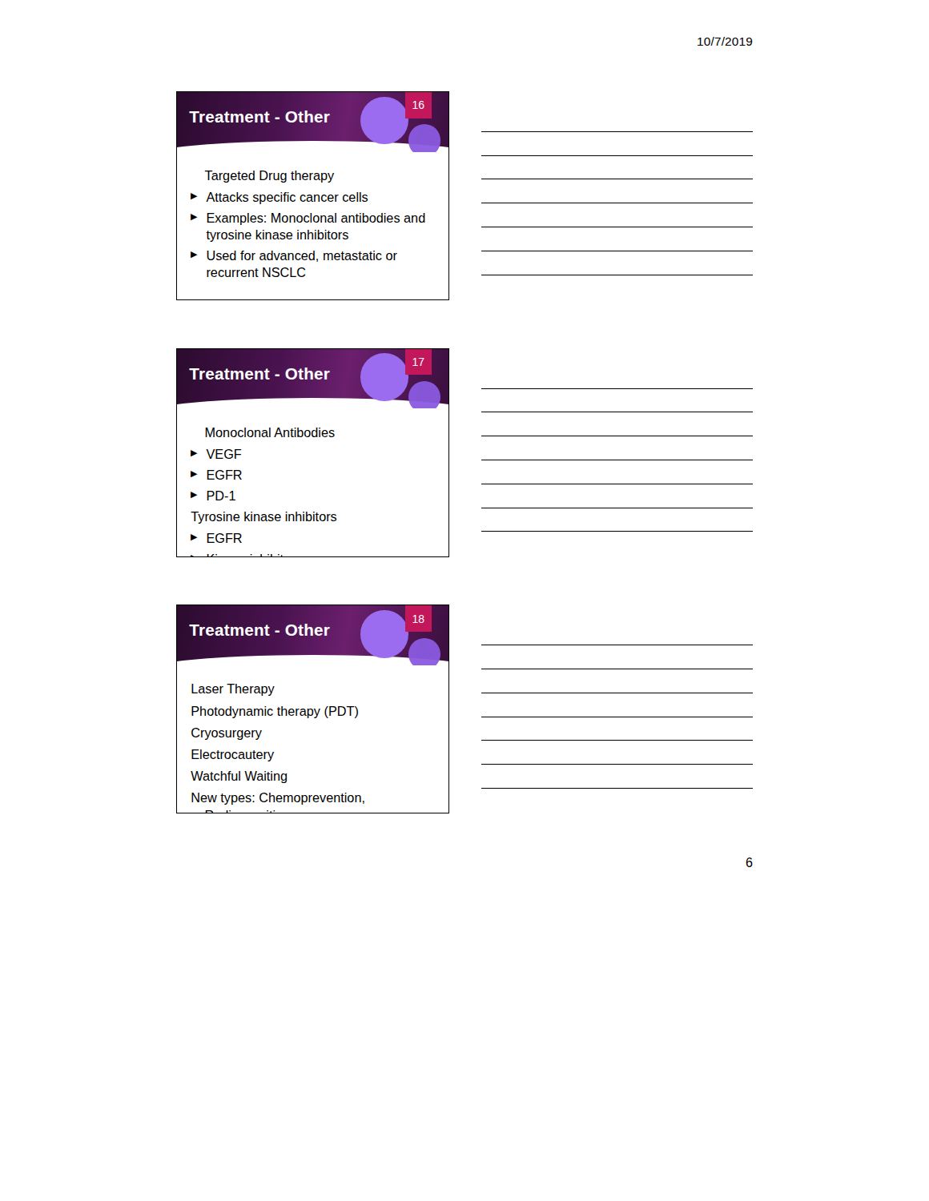10/7/2019
16
Treatment - Other
Targeted Drug therapy
Attacks specific cancer cells
Examples: Monoclonal antibodies and tyrosine kinase inhibitors
Used for advanced, metastatic or recurrent NSCLC
17
Treatment - Other
Monoclonal Antibodies
VEGF
EGFR
PD-1
Tyrosine kinase inhibitors
EGFR
Kinase inhibitors
18
Treatment - Other
Laser Therapy
Photodynamic therapy (PDT)
Cryosurgery
Electrocautery
Watchful Waiting
New types: Chemoprevention,
Radiosensitizers
6